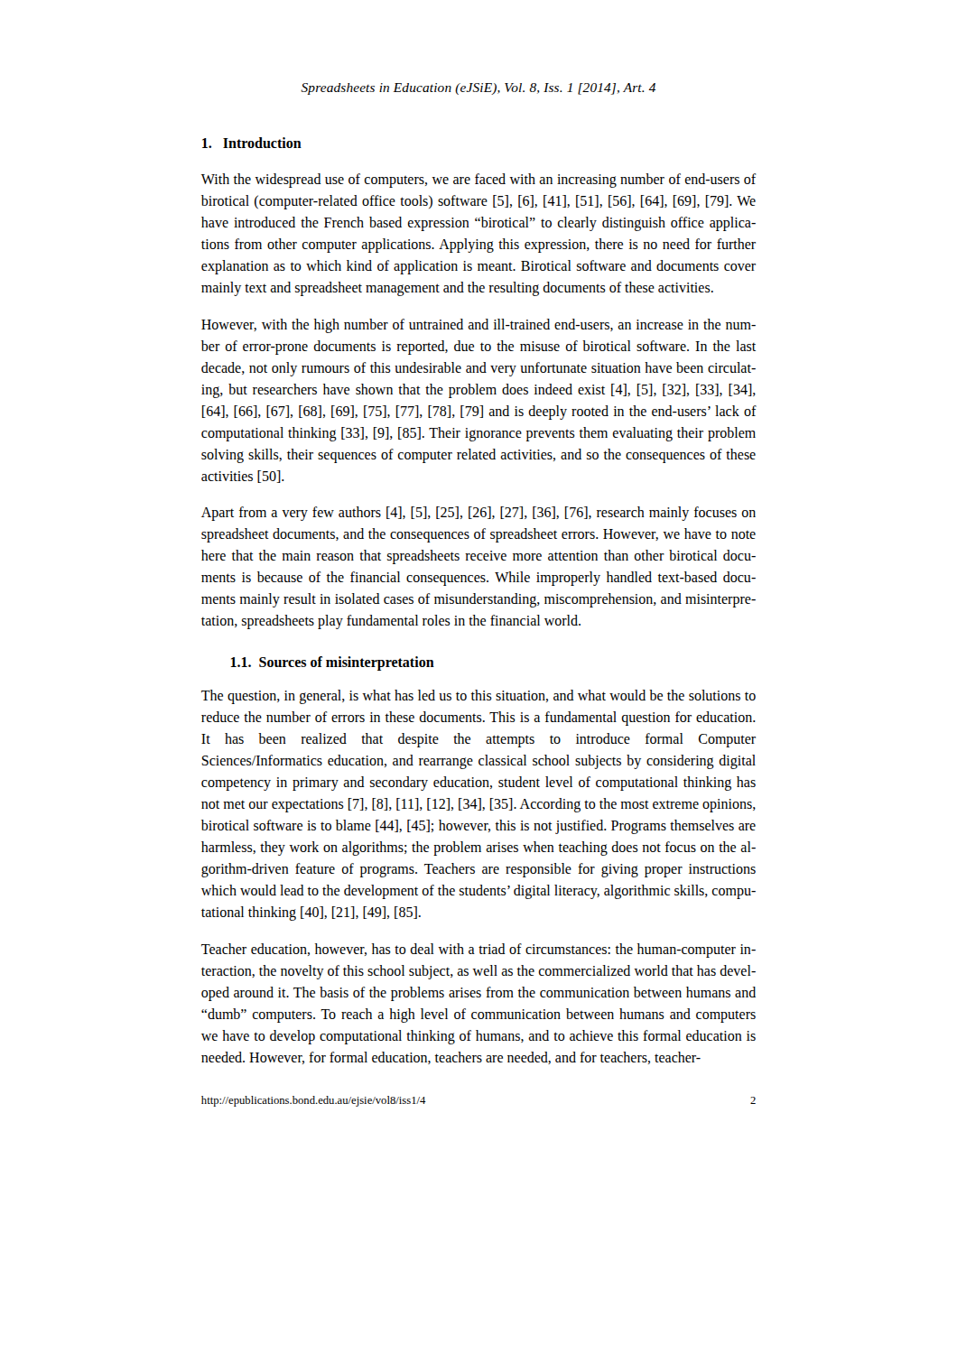Spreadsheets in Education (eJSiE), Vol. 8, Iss. 1 [2014], Art. 4
1. Introduction
With the widespread use of computers, we are faced with an increasing number of end-users of birotical (computer-related office tools) software [5], [6], [41], [51], [56], [64], [69], [79]. We have introduced the French based expression “birotical” to clearly distinguish office applications from other computer applications. Applying this expression, there is no need for further explanation as to which kind of application is meant. Birotical software and documents cover mainly text and spreadsheet management and the resulting documents of these activities.
However, with the high number of untrained and ill-trained end-users, an increase in the number of error-prone documents is reported, due to the misuse of birotical software. In the last decade, not only rumours of this undesirable and very unfortunate situation have been circulating, but researchers have shown that the problem does indeed exist [4], [5], [32], [33], [34], [64], [66], [67], [68], [69], [75], [77], [78], [79] and is deeply rooted in the end-users’ lack of computational thinking [33], [9], [85]. Their ignorance prevents them evaluating their problem solving skills, their sequences of computer related activities, and so the consequences of these activities [50].
Apart from a very few authors [4], [5], [25], [26], [27], [36], [76], research mainly focuses on spreadsheet documents, and the consequences of spreadsheet errors. However, we have to note here that the main reason that spreadsheets receive more attention than other birotical documents is because of the financial consequences. While improperly handled text-based documents mainly result in isolated cases of misunderstanding, miscomprehension, and misinterpretation, spreadsheets play fundamental roles in the financial world.
1.1. Sources of misinterpretation
The question, in general, is what has led us to this situation, and what would be the solutions to reduce the number of errors in these documents. This is a fundamental question for education. It has been realized that despite the attempts to introduce formal Computer Sciences/Informatics education, and rearrange classical school subjects by considering digital competency in primary and secondary education, student level of computational thinking has not met our expectations [7], [8], [11], [12], [34], [35]. According to the most extreme opinions, birotical software is to blame [44], [45]; however, this is not justified. Programs themselves are harmless, they work on algorithms; the problem arises when teaching does not focus on the algorithm-driven feature of programs. Teachers are responsible for giving proper instructions which would lead to the development of the students’ digital literacy, algorithmic skills, computational thinking [40], [21], [49], [85].
Teacher education, however, has to deal with a triad of circumstances: the human-computer interaction, the novelty of this school subject, as well as the commercialized world that has developed around it. The basis of the problems arises from the communication between humans and “dumb” computers. To reach a high level of communication between humans and computers we have to develop computational thinking of humans, and to achieve this formal education is needed. However, for formal education, teachers are needed, and for teachers, teacher-
http://epublications.bond.edu.au/ejsie/vol8/iss1/4 2